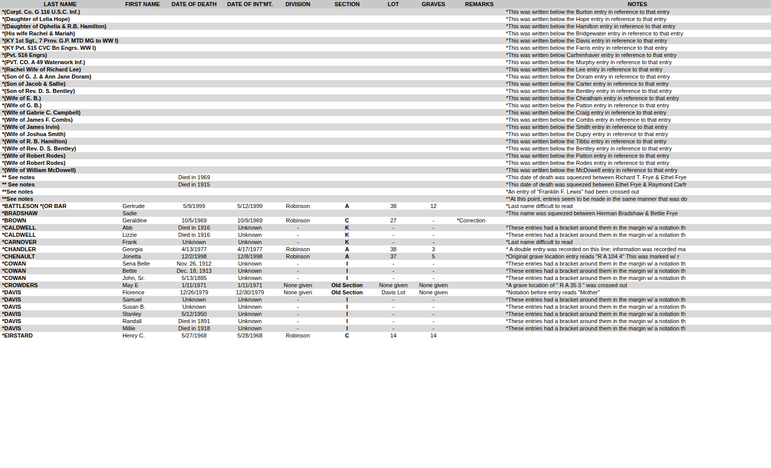| LAST NAME | FIRST NAME | DATE OF DEATH | DATE OF INT'MT. | DIVISION | SECTION | LOT | GRAVES | REMARKS | NOTES |
| --- | --- | --- | --- | --- | --- | --- | --- | --- | --- |
| *(Corpl. Co. G 116 U.S.C. Inf.) | | | | | | | | | *This was written below the Burton entry in reference to that entry |
| *(Daughter of Lelia Hope) | | | | | | | | | *This was written below the Hope entry in reference to that entry |
| *(Daughter of Ophelia & R.B. Hamilton) | | | | | | | | | *This was written below the Hamilton entry in reference to that entry |
| *(His wife Rachel & Mariah) | | | | | | | | | *This was written below the Bridgewater entry in reference to that entry |
| *(KY 1st Sgt., 7 Prov. G.P. MTD MG to WW I) | | | | | | | | | *This was written below the Davis entry in reference to that entry |
| *(KY Pvt. 515 CVC Bn Engrs. WW I) | | | | | | | | | *This was written below the Farris entry in reference to that entry |
| *(Pvt. 516 Engrs) | | | | | | | | | *This was written below Carfrenhaver entry in reference to that entry |
| *(PVT. CO. A 49 Waterwork Inf.) | | | | | | | | | *This was written below the Murphy entry in reference to that entry |
| *(Rachel Wife of Richard Lee) | | | | | | | | | *This was written below the Lee entry in reference to that entry |
| *(Son of G. J. & Ann Jane Doram) | | | | | | | | | *This was written below the Doram entry in reference to that entry |
| *(Son of Jacob & Sallie) | | | | | | | | | *This was written below the Carter entry in reference to that entry |
| *(Son of Rev. D. S. Bentley) | | | | | | | | | *This was written below the Bentley entry in reference to that entry |
| *(Wife of E. B.) | | | | | | | | | *This was written below the Cheatham entry in reference to that entry |
| *(Wife of G. B.) | | | | | | | | | *This was written below the Patton entry in reference to that entry |
| *(Wife of Gabrie C. Campbell) | | | | | | | | | *This was written below the Craig entry in reference to that entry |
| *(Wife of James F. Combs) | | | | | | | | | *This was written below the Combs entry in reference to that entry |
| *(Wife of James Irvin) | | | | | | | | | *This was written below the Smith entry in reference to that entry |
| *(Wife of Joshua Smith) | | | | | | | | | *This was written below the Dupry entry in reference to that entry |
| *(Wife of R. B. Hamilton) | | | | | | | | | *This was written below the Tibbs entry in reference to that entry |
| *(Wife of Rev. D. S. Bentley) | | | | | | | | | *This was written below the Bentley entry in reference to that entry |
| *(Wife of Robert Rodes) | | | | | | | | | *This was written below the Patton entry in reference to that entry |
| *(Wife of Robert Rodes) | | | | | | | | | *This was written below the Rodes entry in reference to that entry |
| *(Wife of William McDowell) | | | | | | | | | *This was written below the McDowell entry in reference to that entry |
| ** See notes | | Died in 1969 | | | | | | | *This date of death was squeezed between Richard T. Frye & Ethel Frye |
| ** See notes | | Died in 1915 | | | | | | | *This date of death was squeezed between Ethel Frye & Raymond Carfr |
| **See notes | | | | | | | | | *An entry of "Franklin F. Lewis" had been crossed out |
| **See notes | | | | | | | | | **At this point, entries seem to be made in the same manner that was do |
| *BATTLESON *(OR BAR | Gertrude | 5/9/1999 | 5/12/1999 | Robinson | A | 38 | 12 | | *Last name difficult to read |
| *BRADSHAW | Sadie | | | | | | | | *This name was squeezed between Herman Bradshaw & Bettie Frye |
| *BROWN | Geraldine | 10/5/1969 | 10/9/1969 | Robinson | C | 27 | - | *Correction | |
| *CALDWELL | Abb | Died in 1916 | Unknown | - | K | - | - | | *These entries had a bracket around them in the margin w/ a notation th |
| *CALDWELL | Lizzie | Died in 1916 | Unknown | - | K | - | - | | *These entries had a bracket around them in the margin w/ a notation th |
| *CARNOVER | Frank | Unknown | Unknown | - | K | - | - | | *Last name difficult to read |
| *CHANDLER | Georgia | 4/13/1977 | 4/17/1977 | Robinson | A | 38 | 3 | | * A double entry was recorded on this line; information was recorded ma |
| *CHENAULT | Jonetta | 12/2/1998 | 12/8/1998 | Robinson | A | 37 | 5 | | *Original grave location entry reads "R A 104 4" This was marked w/ r |
| *COWAN | Sena Belle | Nov. 26, 1912 | Unknown | - | I | - | - | | *These entries had a bracket around them in the margin w/ a notation th |
| *COWAN | Bettie | Dec. 18, 1913 | Unknown | - | I | - | - | | *These entries had a bracket around them in the margin w/ a notation th |
| *COWAN | John, Sr. | 5/13/1885 | Unknown | - | I | - | - | | *These entries had a bracket around them in the margin w/ a notation th |
| *CROWDERS | May E | 1/11/1971 | 1/11/1971 | None given | Old Section | None given | None given | | *A grave location of " R A 35 3 " was crossed out |
| *DAVIS | Florence | 12/26/1979 | 12/30/1979 | None given | Old Section | Davis Lot | None given | | *Notation before entry reads "Mother" |
| *DAVIS | Samuel | Unknown | Unknown | - | I | - | - | | *These entries had a bracket around them in the margin w/ a notation th |
| *DAVIS | Susan B. | Unknown | Unknown | - | I | - | - | | *These entries had a bracket around them in the margin w/ a notation th |
| *DAVIS | Stanley | 5/12/1950 | Unknown | - | I | - | - | | *These entries had a bracket around them in the margin w/ a notation th |
| *DAVIS | Randall | Died in 1891 | Unknown | - | I | - | - | | *These entries had a bracket around them in the margin w/ a notation th |
| *DAVIS | Millie | Died in 1918 | Unknown | - | I | - | - | | *These entries had a bracket around them in the margin w/ a notation th |
| *EIRSTARD | Henry C. | 5/27/1968 | 5/28/1968 | Robinson | C | 14 | 14 | | |